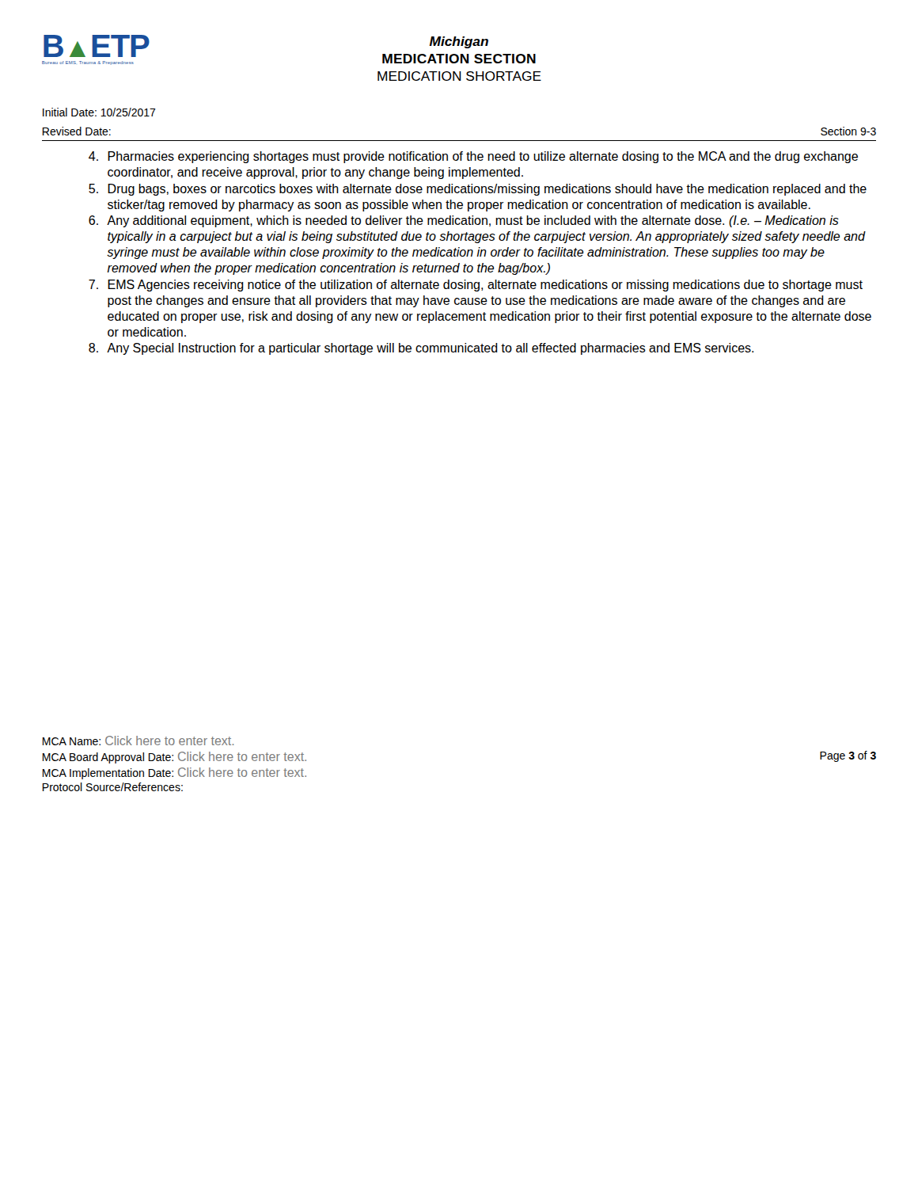B▲ETP
Bureau of EMS, Trauma & Preparedness
Michigan
MEDICATION SECTION
MEDICATION SHORTAGE
Initial Date: 10/25/2017
Revised Date:
Section 9-3
Pharmacies experiencing shortages must provide notification of the need to utilize alternate dosing to the MCA and the drug exchange coordinator, and receive approval, prior to any change being implemented.
Drug bags, boxes or narcotics boxes with alternate dose medications/missing medications should have the medication replaced and the sticker/tag removed by pharmacy as soon as possible when the proper medication or concentration of medication is available.
Any additional equipment, which is needed to deliver the medication, must be included with the alternate dose. (I.e. – Medication is typically in a carpuject but a vial is being substituted due to shortages of the carpuject version. An appropriately sized safety needle and syringe must be available within close proximity to the medication in order to facilitate administration. These supplies too may be removed when the proper medication concentration is returned to the bag/box.)
EMS Agencies receiving notice of the utilization of alternate dosing, alternate medications or missing medications due to shortage must post the changes and ensure that all providers that may have cause to use the medications are made aware of the changes and are educated on proper use, risk and dosing of any new or replacement medication prior to their first potential exposure to the alternate dose or medication.
Any Special Instruction for a particular shortage will be communicated to all effected pharmacies and EMS services.
MCA Name: Click here to enter text.
MCA Board Approval Date: Click here to enter text. Page 3 of 3
MCA Implementation Date: Click here to enter text.
Protocol Source/References: